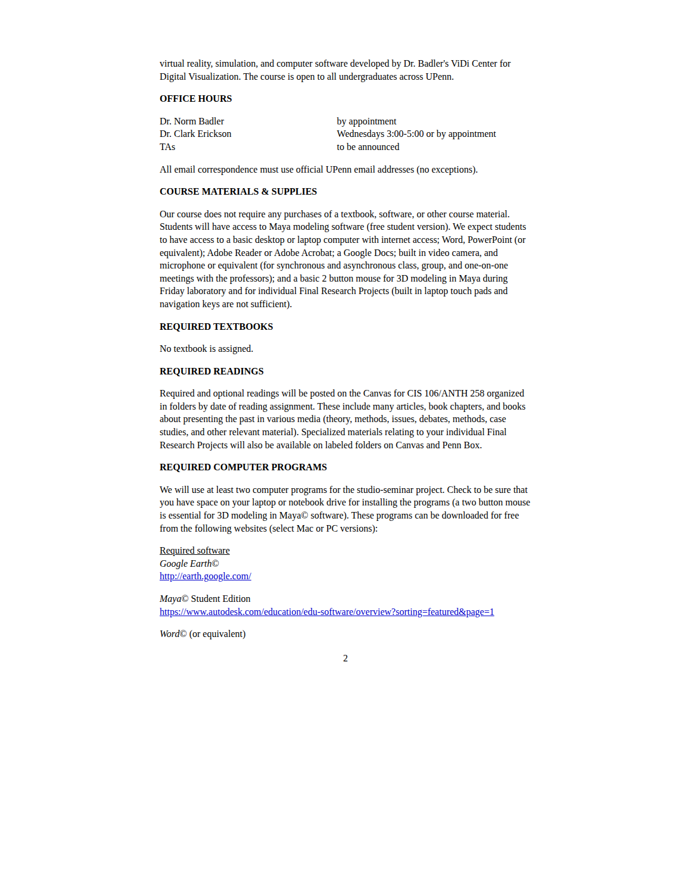virtual reality, simulation, and computer software developed by Dr. Badler's ViDi Center for Digital Visualization. The course is open to all undergraduates across UPenn.
Office Hours
| Dr. Norm Badler | by appointment |
| Dr. Clark Erickson | Wednesdays 3:00-5:00 or by appointment |
| TAs | to be announced |
All email correspondence must use official UPenn email addresses (no exceptions).
Course Materials & Supplies
Our course does not require any purchases of a textbook, software, or other course material. Students will have access to Maya modeling software (free student version). We expect students to have access to a basic desktop or laptop computer with internet access; Word, PowerPoint (or equivalent); Adobe Reader or Adobe Acrobat; a Google Docs; built in video camera, and microphone or equivalent (for synchronous and asynchronous class, group, and one-on-one meetings with the professors); and a basic 2 button mouse for 3D modeling in Maya during Friday laboratory and for individual Final Research Projects (built in laptop touch pads and navigation keys are not sufficient).
Required Textbooks
No textbook is assigned.
Required Readings
Required and optional readings will be posted on the Canvas for CIS 106/ANTH 258 organized in folders by date of reading assignment. These include many articles, book chapters, and books about presenting the past in various media (theory, methods, issues, debates, methods, case studies, and other relevant material). Specialized materials relating to your individual Final Research Projects will also be available on labeled folders on Canvas and Penn Box.
Required Computer Programs
We will use at least two computer programs for the studio-seminar project. Check to be sure that you have space on your laptop or notebook drive for installing the programs (a two button mouse is essential for 3D modeling in Maya© software). These programs can be downloaded for free from the following websites (select Mac or PC versions):
Required software
Google Earth©
http://earth.google.com/
Maya© Student Edition
https://www.autodesk.com/education/edu-software/overview?sorting=featured&page=1
Word© (or equivalent)
2